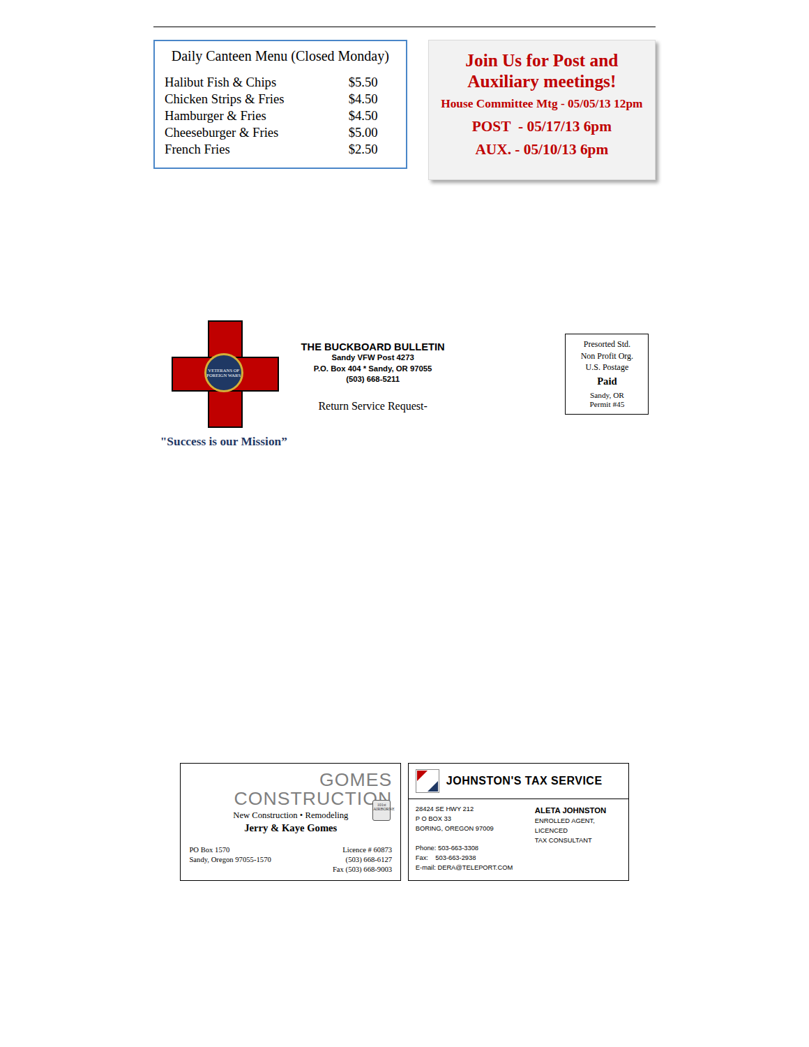Daily Canteen Menu (Closed Monday)
| Halibut Fish & Chips | $5.50 |
| Chicken Strips & Fries | $4.50 |
| Hamburger & Fries | $4.50 |
| Cheeseburger & Fries | $5.00 |
| French Fries | $2.50 |
Join Us for Post and
Auxiliary meetings!
House Committee Mtg - 05/05/13 12pm
POST - 05/17/13 6pm
AUX. - 05/10/13 6pm
VETERANS OF FOREIGN WARS
"Success is our Mission”
THE BUCKBOARD BULLETIN
Sandy VFW Post 4273
P.O. Box 404 * Sandy, OR 97055
(503) 668-5211
Return Service Request-
Presorted Std.
Non Profit Org.
U.S. Postage
Paid
Sandy, OR
Permit #45
GOMES CONSTRUCTION
New Construction • Remodeling
Jerry & Kaye Gomes
101st
AIRBORNE
PO Box 1570
Sandy, Oregon 97055-1570
Licence # 60873
(503) 668-6127
Fax (503) 668-9003
JOHNSTON'S TAX SERVICE
28424 SE HWY 212
P O BOX 33
BORING, OREGON 97009
Phone: 503-663-3308
Fax: 503-663-2938
E-mail: DERA@TELEPORT.COM
ALETA JOHNSTON
ENROLLED AGENT, LICENCED
TAX CONSULTANT